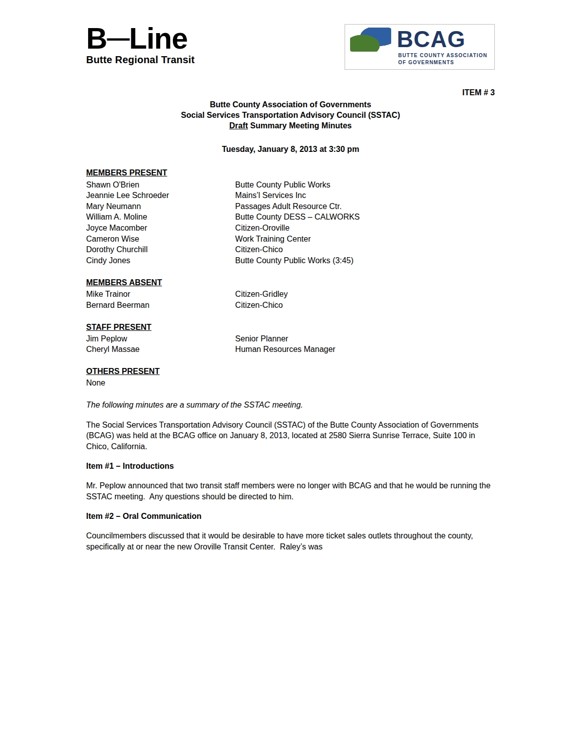B—Line
Butte Regional Transit
BCAG
BUTTE COUNTY ASSOCIATION
OF GOVERNMENTS
ITEM # 3
Butte County Association of Governments
Social Services Transportation Advisory Council (SSTAC)
Draft Summary Meeting Minutes
Tuesday, January 8, 2013 at 3:30 pm
MEMBERS PRESENT
| Shawn O'Brien | Butte County Public Works |
| Jeannie Lee Schroeder | Mains’l Services Inc |
| Mary Neumann | Passages Adult Resource Ctr. |
| William A. Moline | Butte County DESS – CALWORKS |
| Joyce Macomber | Citizen-Oroville |
| Cameron Wise | Work Training Center |
| Dorothy Churchill | Citizen-Chico |
| Cindy Jones | Butte County Public Works (3:45) |
MEMBERS ABSENT
| Mike Trainor | Citizen-Gridley |
| Bernard Beerman | Citizen-Chico |
STAFF PRESENT
| Jim Peplow | Senior Planner |
| Cheryl Massae | Human Resources Manager |
OTHERS PRESENT
None
The following minutes are a summary of the SSTAC meeting.
The Social Services Transportation Advisory Council (SSTAC) of the Butte County Association of Governments (BCAG) was held at the BCAG office on January 8, 2013, located at 2580 Sierra Sunrise Terrace, Suite 100 in Chico, California.
Item #1 – Introductions
Mr. Peplow announced that two transit staff members were no longer with BCAG and that he would be running the SSTAC meeting. Any questions should be directed to him.
Item #2 – Oral Communication
Councilmembers discussed that it would be desirable to have more ticket sales outlets throughout the county, specifically at or near the new Oroville Transit Center. Raley’s was